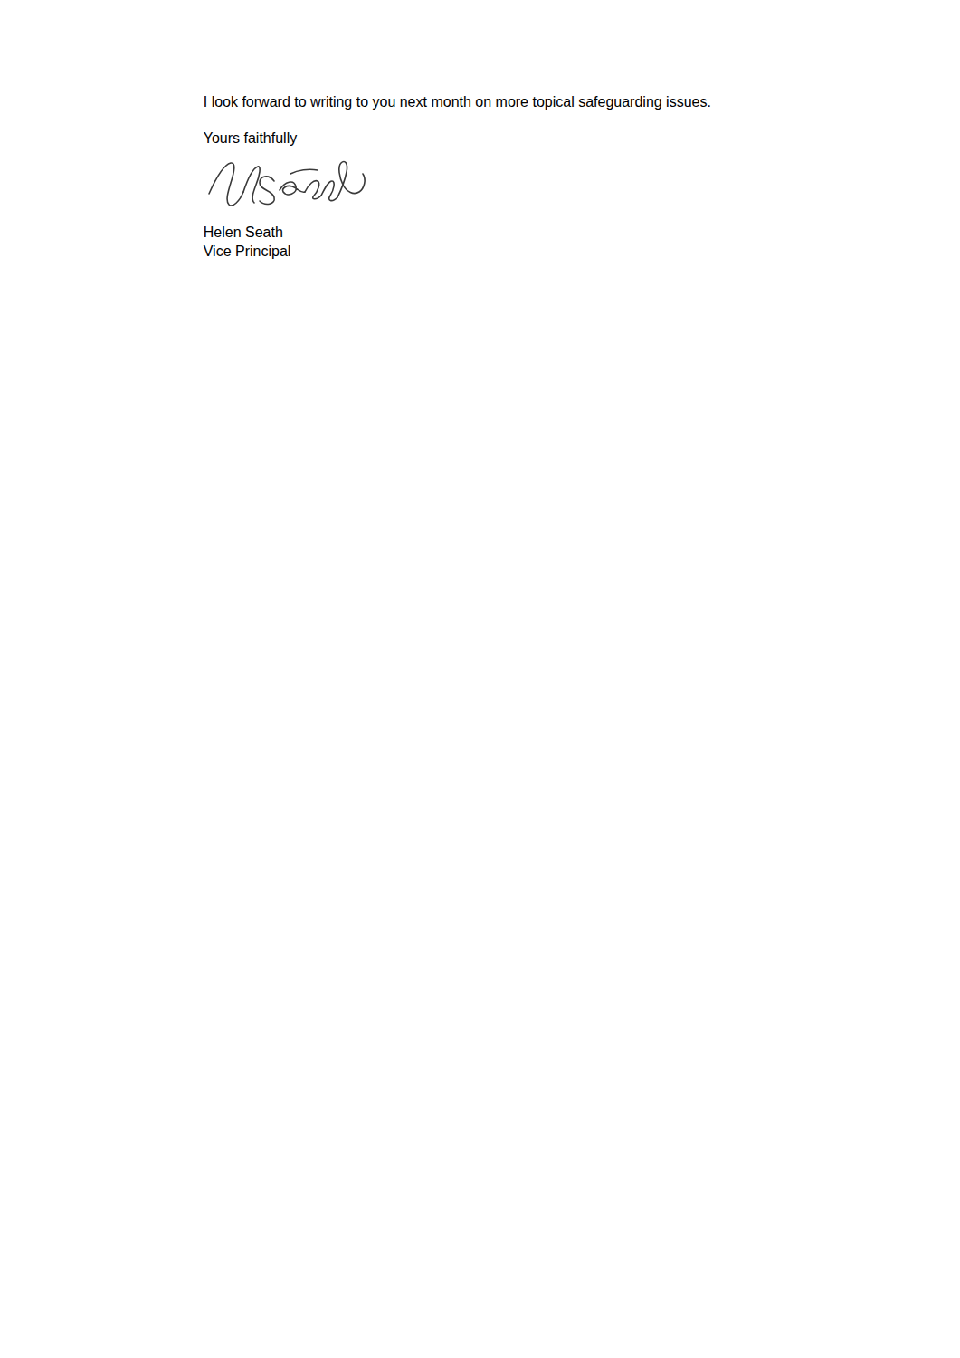I look forward to writing to you next month on more topical safeguarding issues.
Yours faithfully
Helen Seath Vice Principal